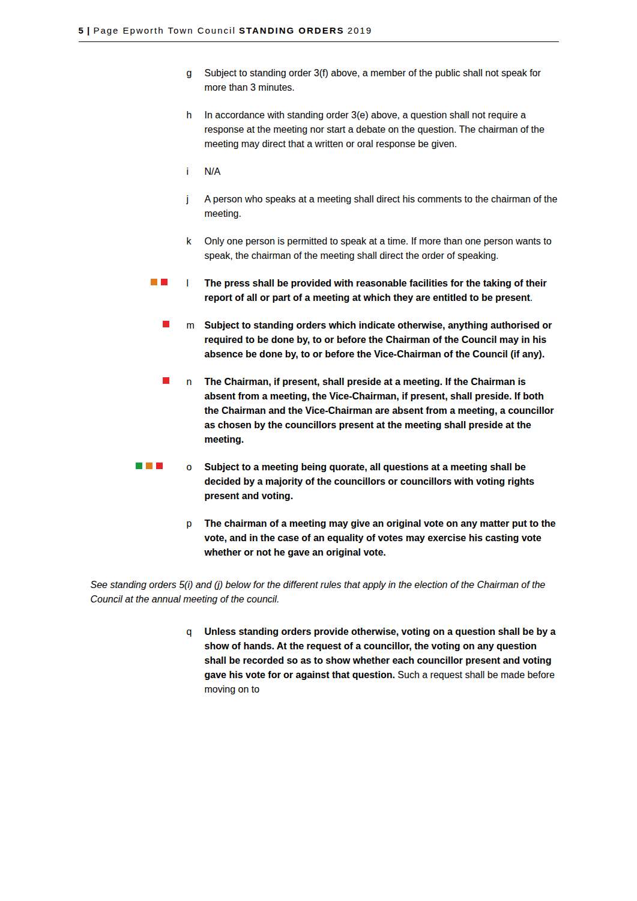5 | Page Epworth Town Council STANDING ORDERS 2019
g
Subject to standing order 3(f) above, a member of the public shall not speak for more than 3 minutes.
h
In accordance with standing order 3(e) above, a question shall not require a response at the meeting nor start a debate on the question. The chairman of the meeting may direct that a written or oral response be given.
i
N/A
j
A person who speaks at a meeting shall direct his comments to the chairman of the meeting.
k
Only one person is permitted to speak at a time. If more than one person wants to speak, the chairman of the meeting shall direct the order of speaking.
l
The press shall be provided with reasonable facilities for the taking of their report of all or part of a meeting at which they are entitled to be present.
m
Subject to standing orders which indicate otherwise, anything authorised or required to be done by, to or before the Chairman of the Council may in his absence be done by, to or before the Vice-Chairman of the Council (if any).
n
The Chairman, if present, shall preside at a meeting. If the Chairman is absent from a meeting, the Vice-Chairman, if present, shall preside. If both the Chairman and the Vice-Chairman are absent from a meeting, a councillor as chosen by the councillors present at the meeting shall preside at the meeting.
o
Subject to a meeting being quorate, all questions at a meeting shall be decided by a majority of the councillors or councillors with voting rights present and voting.
p
The chairman of a meeting may give an original vote on any matter put to the vote, and in the case of an equality of votes may exercise his casting vote whether or not he gave an original vote.
See standing orders 5(i) and (j) below for the different rules that apply in the election of the Chairman of the Council at the annual meeting of the council.
q
Unless standing orders provide otherwise, voting on a question shall be by a show of hands. At the request of a councillor, the voting on any question shall be recorded so as to show whether each councillor present and voting gave his vote for or against that question. Such a request shall be made before moving on to